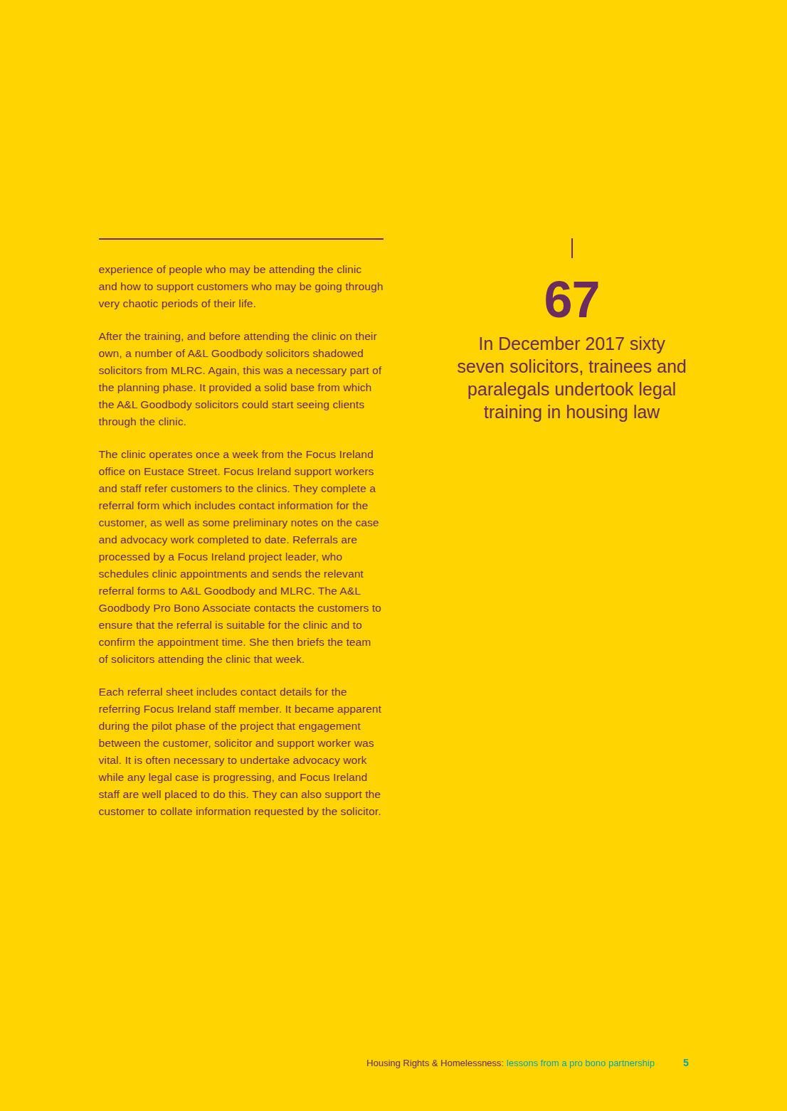experience of people who may be attending the clinic and how to support customers who may be going through very chaotic periods of their life.
After the training, and before attending the clinic on their own, a number of A&L Goodbody solicitors shadowed solicitors from MLRC. Again, this was a necessary part of the planning phase. It provided a solid base from which the A&L Goodbody solicitors could start seeing clients through the clinic.
The clinic operates once a week from the Focus Ireland office on Eustace Street. Focus Ireland support workers and staff refer customers to the clinics. They complete a referral form which includes contact information for the customer, as well as some preliminary notes on the case and advocacy work completed to date. Referrals are processed by a Focus Ireland project leader, who schedules clinic appointments and sends the relevant referral forms to A&L Goodbody and MLRC. The A&L Goodbody Pro Bono Associate contacts the customers to ensure that the referral is suitable for the clinic and to confirm the appointment time. She then briefs the team of solicitors attending the clinic that week.
Each referral sheet includes contact details for the referring Focus Ireland staff member. It became apparent during the pilot phase of the project that engagement between the customer, solicitor and support worker was vital. It is often necessary to undertake advocacy work while any legal case is progressing, and Focus Ireland staff are well placed to do this. They can also support the customer to collate information requested by the solicitor.
67
In December 2017 sixty seven solicitors, trainees and paralegals undertook legal training in housing law
Housing Rights & Homelessness: lessons from a pro bono partnership
5